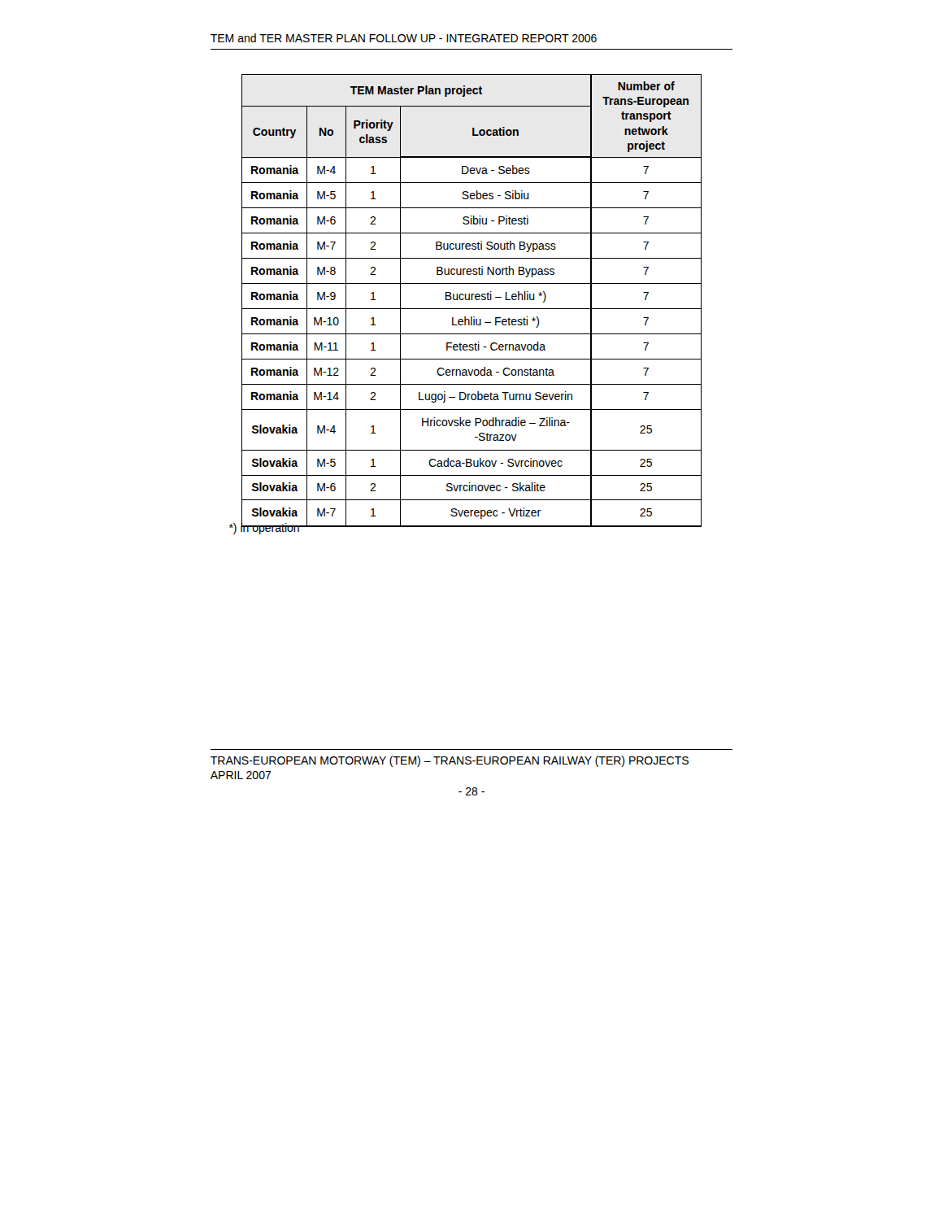TEM and TER MASTER PLAN FOLLOW UP - INTEGRATED REPORT 2006
| TEM Master Plan project | Number of Trans-European transport network project |
| --- | --- |
| Country | No | Priority class | Location |
| Romania | M-4 | 1 | Deva - Sebes | 7 |
| Romania | M-5 | 1 | Sebes - Sibiu | 7 |
| Romania | M-6 | 2 | Sibiu - Pitesti | 7 |
| Romania | M-7 | 2 | Bucuresti South Bypass | 7 |
| Romania | M-8 | 2 | Bucuresti North Bypass | 7 |
| Romania | M-9 | 1 | Bucuresti – Lehliu *) | 7 |
| Romania | M-10 | 1 | Lehliu – Fetesti *) | 7 |
| Romania | M-11 | 1 | Fetesti - Cernavoda | 7 |
| Romania | M-12 | 2 | Cernavoda - Constanta | 7 |
| Romania | M-14 | 2 | Lugoj – Drobeta Turnu Severin | 7 |
| Slovakia | M-4 | 1 | Hricovske Podhradie – Zilina- -Strazov | 25 |
| Slovakia | M-5 | 1 | Cadca-Bukov - Svrcinovec | 25 |
| Slovakia | M-6 | 2 | Svrcinovec - Skalite | 25 |
| Slovakia | M-7 | 1 | Sverepec - Vrtizer | 25 |
*) in operation
TRANS-EUROPEAN MOTORWAY (TEM) – TRANS-EUROPEAN RAILWAY (TER) PROJECTS
APRIL 2007
- 28 -